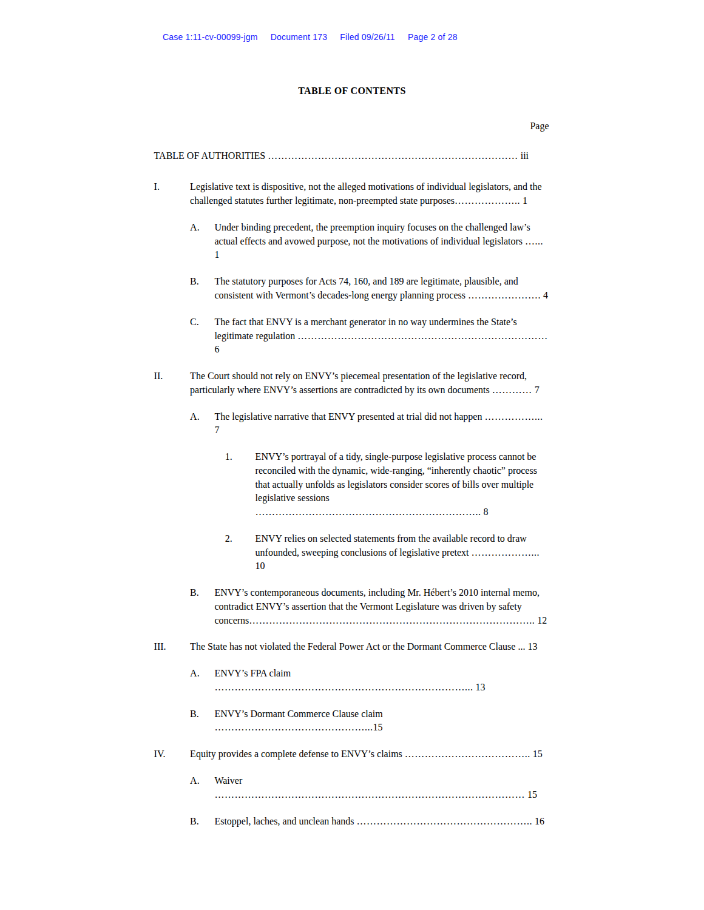Case 1:11-cv-00099-jgm Document 173 Filed 09/26/11 Page 2 of 28
TABLE OF CONTENTS
Page
TABLE OF AUTHORITIES ………………………………………………………………… iii
I.
Legislative text is dispositive, not the alleged motivations of individual legislators, and the challenged statutes further legitimate, non-preempted state purposes……………….. 1
A.
Under binding precedent, the preemption inquiry focuses on the challenged law’s actual effects and avowed purpose, not the motivations of individual legislators …... 1
B.
The statutory purposes for Acts 74, 160, and 189 are legitimate, plausible, and consistent with Vermont’s decades-long energy planning process …………………. 4
C.
The fact that ENVY is a merchant generator in no way undermines the State’s legitimate regulation ………………………………………………………………… 6
II.
The Court should not rely on ENVY’s piecemeal presentation of the legislative record, particularly where ENVY’s assertions are contradicted by its own documents ………… 7
A.
The legislative narrative that ENVY presented at trial did not happen ……………... 7
1.
ENVY’s portrayal of a tidy, single-purpose legislative process cannot be reconciled with the dynamic, wide-ranging, “inherently chaotic” process that actually unfolds as legislators consider scores of bills over multiple legislative sessions ………………………………………………………….. 8
2.
ENVY relies on selected statements from the available record to draw unfounded, sweeping conclusions of legislative pretext ………………... 10
B.
ENVY’s contemporaneous documents, including Mr. Hébert’s 2010 internal memo, contradict ENVY’s assertion that the Vermont Legislature was driven by safety concerns………………………………………………………………………….. 12
III.
The State has not violated the Federal Power Act or the Dormant Commerce Clause ... 13
A.
ENVY’s FPA claim …………………………………………………………………... 13
B.
ENVY’s Dormant Commerce Clause claim ………………………………………... 15
IV.
Equity provides a complete defense to ENVY’s claims ……………………………….. 15
A.
Waiver ………………………………………………………………………………… 15
B.
Estoppel, laches, and unclean hands …………………………………………….. 16